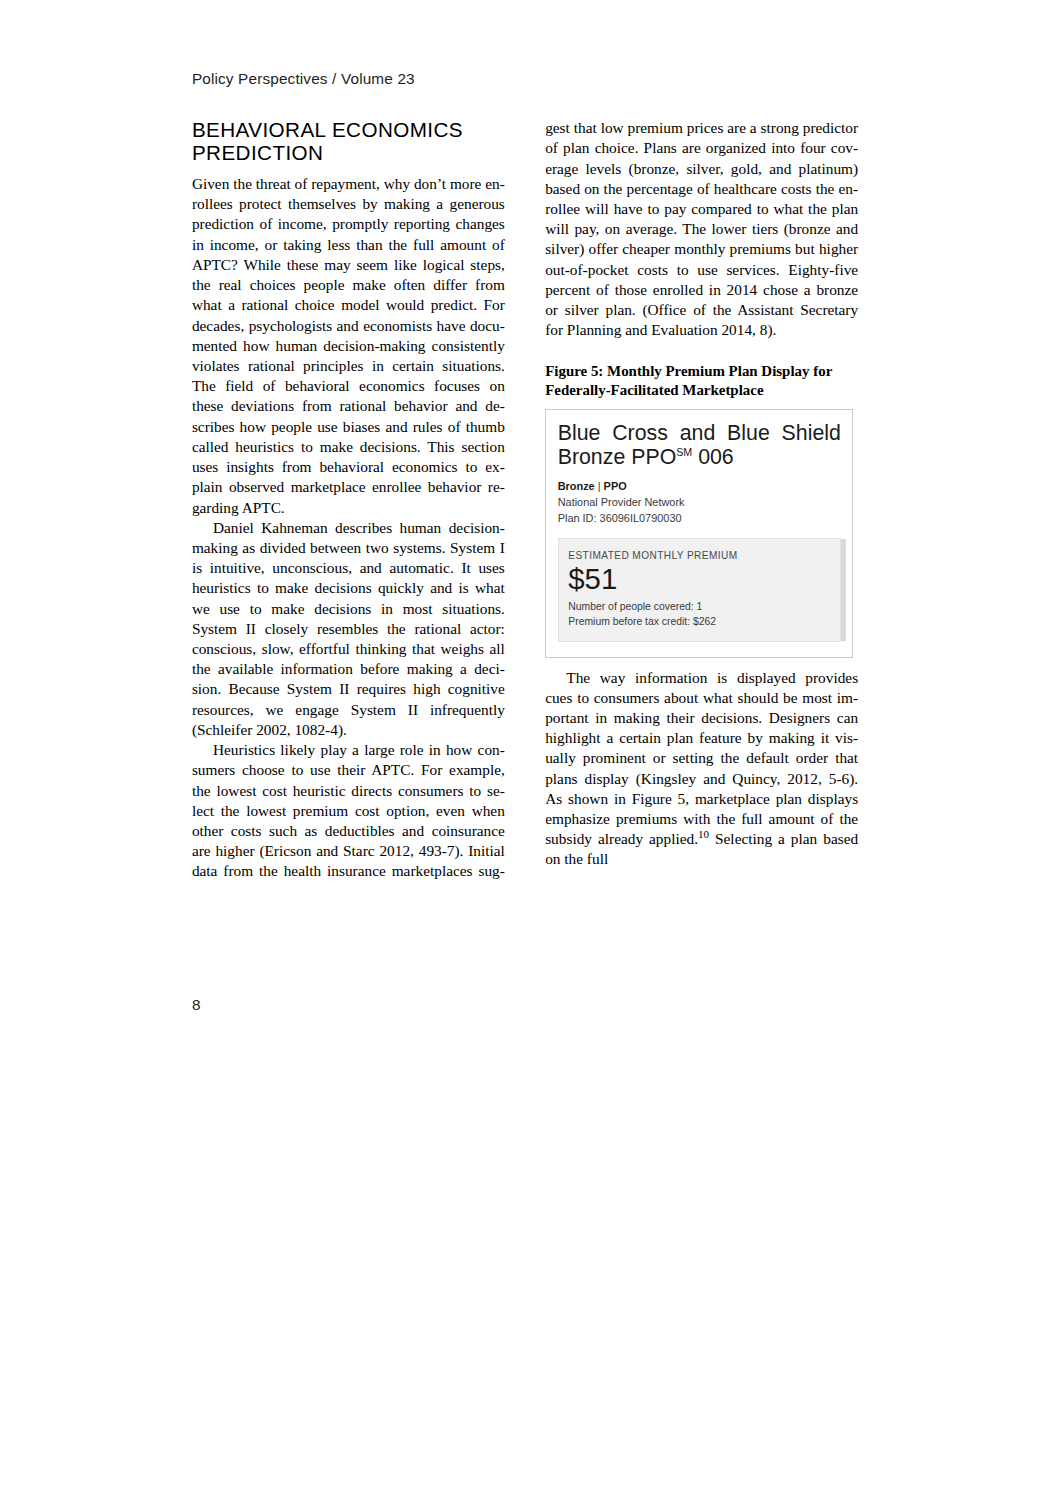Policy Perspectives / Volume 23
Behavioral Economics Prediction
Given the threat of repayment, why don’t more enrollees protect themselves by making a generous prediction of income, promptly reporting changes in income, or taking less than the full amount of APTC? While these may seem like logical steps, the real choices people make often differ from what a rational choice model would predict. For decades, psychologists and economists have documented how human decision-making consistently violates rational principles in certain situations. The field of behavioral economics focuses on these deviations from rational behavior and describes how people use biases and rules of thumb called heuristics to make decisions. This section uses insights from behavioral economics to explain observed marketplace enrollee behavior regarding APTC.
Daniel Kahneman describes human decision-making as divided between two systems. System I is intuitive, unconscious, and automatic. It uses heuristics to make decisions quickly and is what we use to make decisions in most situations. System II closely resembles the rational actor: conscious, slow, effortful thinking that weighs all the available information before making a decision. Because System II requires high cognitive resources, we engage System II infrequently (Schleifer 2002, 1082-4).
Heuristics likely play a large role in how consumers choose to use their APTC. For example, the lowest cost heuristic directs consumers to select the lowest premium cost option, even when other costs such as deductibles and coinsurance are higher (Ericson and Starc 2012, 493-7). Initial data from the health insurance marketplaces suggest that low premium prices are a strong predictor of plan choice. Plans are organized into four coverage levels (bronze, silver, gold, and platinum) based on the percentage of healthcare costs the enrollee will have to pay compared to what the plan will pay, on average. The lower tiers (bronze and silver) offer cheaper monthly premiums but higher out-of-pocket costs to use services. Eighty-five percent of those enrolled in 2014 chose a bronze or silver plan. (Office of the Assistant Secretary for Planning and Evaluation 2014, 8).
Figure 5: Monthly Premium Plan Display for Federally-Facilitated Marketplace
Blue Cross and Blue Shield Bronze PPOSM 006
Bronze | PPO
National Provider Network
Plan ID: 36096IL0790030
ESTIMATED MONTHLY PREMIUM
$51
Number of people covered: 1
Premium before tax credit: $262
The way information is displayed provides cues to consumers about what should be most important in making their decisions. Designers can highlight a certain plan feature by making it visually prominent or setting the default order that plans display (Kingsley and Quincy, 2012, 5-6). As shown in Figure 5, marketplace plan displays emphasize premiums with the full amount of the subsidy already applied.10 Selecting a plan based on the full
8